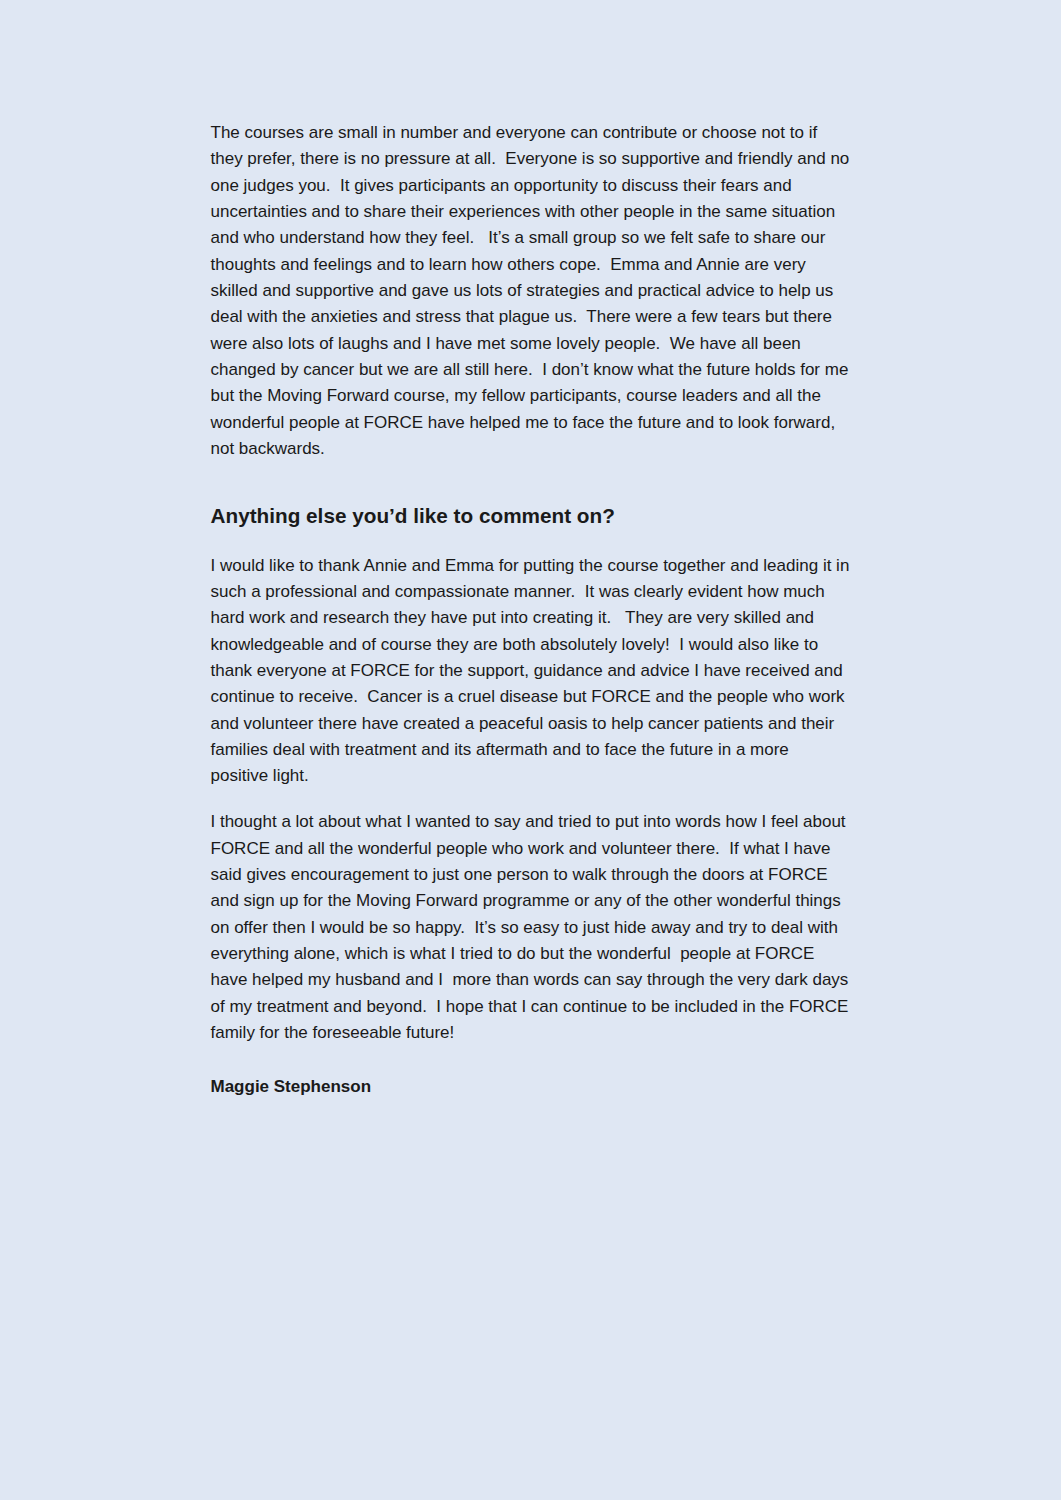The courses are small in number and everyone can contribute or choose not to if they prefer, there is no pressure at all. Everyone is so supportive and friendly and no one judges you. It gives participants an opportunity to discuss their fears and uncertainties and to share their experiences with other people in the same situation and who understand how they feel. It’s a small group so we felt safe to share our thoughts and feelings and to learn how others cope. Emma and Annie are very skilled and supportive and gave us lots of strategies and practical advice to help us deal with the anxieties and stress that plague us. There were a few tears but there were also lots of laughs and I have met some lovely people. We have all been changed by cancer but we are all still here. I don’t know what the future holds for me but the Moving Forward course, my fellow participants, course leaders and all the wonderful people at FORCE have helped me to face the future and to look forward, not backwards.
Anything else you’d like to comment on?
I would like to thank Annie and Emma for putting the course together and leading it in such a professional and compassionate manner. It was clearly evident how much hard work and research they have put into creating it. They are very skilled and knowledgeable and of course they are both absolutely lovely! I would also like to thank everyone at FORCE for the support, guidance and advice I have received and continue to receive. Cancer is a cruel disease but FORCE and the people who work and volunteer there have created a peaceful oasis to help cancer patients and their families deal with treatment and its aftermath and to face the future in a more positive light.
I thought a lot about what I wanted to say and tried to put into words how I feel about FORCE and all the wonderful people who work and volunteer there. If what I have said gives encouragement to just one person to walk through the doors at FORCE and sign up for the Moving Forward programme or any of the other wonderful things on offer then I would be so happy. It’s so easy to just hide away and try to deal with everything alone, which is what I tried to do but the wonderful people at FORCE have helped my husband and I more than words can say through the very dark days of my treatment and beyond. I hope that I can continue to be included in the FORCE family for the foreseeable future!
Maggie Stephenson